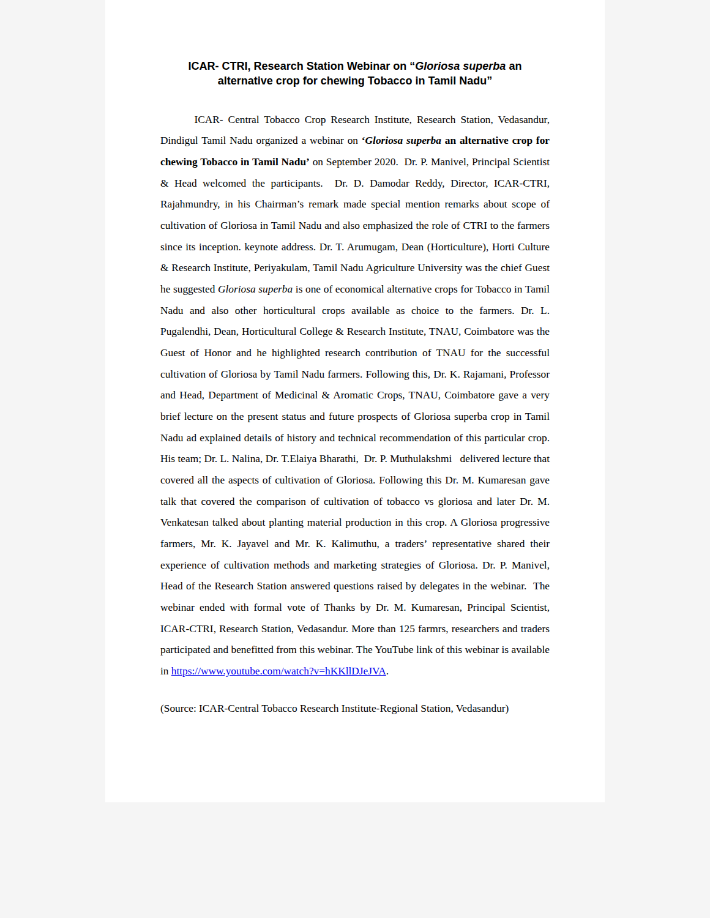ICAR- CTRI, Research Station Webinar on “Gloriosa superba an alternative crop for chewing Tobacco in Tamil Nadu”
ICAR- Central Tobacco Crop Research Institute, Research Station, Vedasandur, Dindigul Tamil Nadu organized a webinar on ‘Gloriosa superba an alternative crop for chewing Tobacco in Tamil Nadu’ on September 2020. Dr. P. Manivel, Principal Scientist & Head welcomed the participants. Dr. D. Damodar Reddy, Director, ICAR-CTRI, Rajahmundry, in his Chairman’s remark made special mention remarks about scope of cultivation of Gloriosa in Tamil Nadu and also emphasized the role of CTRI to the farmers since its inception. keynote address. Dr. T. Arumugam, Dean (Horticulture), Horti Culture & Research Institute, Periyakulam, Tamil Nadu Agriculture University was the chief Guest he suggested Gloriosa superba is one of economical alternative crops for Tobacco in Tamil Nadu and also other horticultural crops available as choice to the farmers. Dr. L. Pugalendhi, Dean, Horticultural College & Research Institute, TNAU, Coimbatore was the Guest of Honor and he highlighted research contribution of TNAU for the successful cultivation of Gloriosa by Tamil Nadu farmers. Following this, Dr. K. Rajamani, Professor and Head, Department of Medicinal & Aromatic Crops, TNAU, Coimbatore gave a very brief lecture on the present status and future prospects of Gloriosa superba crop in Tamil Nadu ad explained details of history and technical recommendation of this particular crop. His team; Dr. L. Nalina, Dr. T.Elaiya Bharathi, Dr. P. Muthulakshmi delivered lecture that covered all the aspects of cultivation of Gloriosa. Following this Dr. M. Kumaresan gave talk that covered the comparison of cultivation of tobacco vs gloriosa and later Dr. M. Venkatesan talked about planting material production in this crop. A Gloriosa progressive farmers, Mr. K. Jayavel and Mr. K. Kalimuthu, a traders’ representative shared their experience of cultivation methods and marketing strategies of Gloriosa. Dr. P. Manivel, Head of the Research Station answered questions raised by delegates in the webinar. The webinar ended with formal vote of Thanks by Dr. M. Kumaresan, Principal Scientist, ICAR-CTRI, Research Station, Vedasandur. More than 125 farmrs, researchers and traders participated and benefitted from this webinar. The YouTube link of this webinar is available in https://www.youtube.com/watch?v=hKKllDJeJVA.
(Source: ICAR-Central Tobacco Research Institute-Regional Station, Vedasandur)